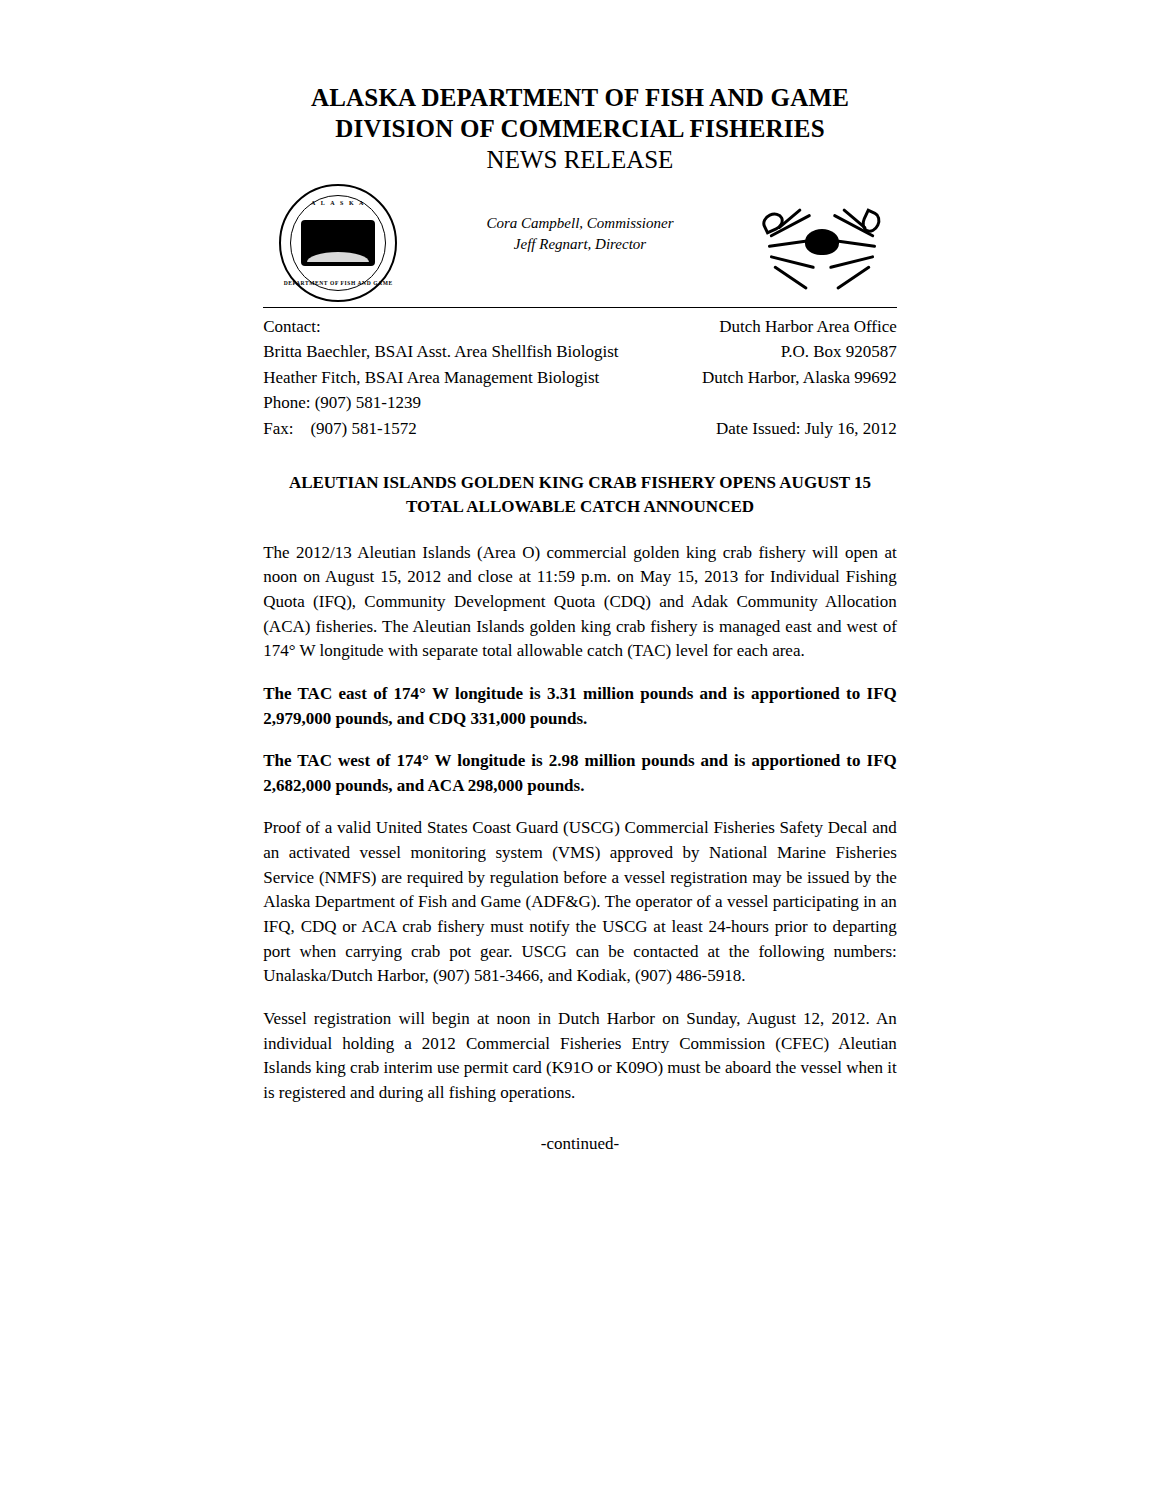ALASKA DEPARTMENT OF FISH AND GAME
DIVISION OF COMMERCIAL FISHERIES
NEWS RELEASE
A L A S K A
DEPARTMENT OF FISH AND GAME
Cora Campbell, Commissioner
Jeff Regnart, Director
Contact:
Britta Baechler, BSAI Asst. Area Shellfish Biologist
Heather Fitch, BSAI Area Management Biologist
Phone: (907) 581-1239
Fax: (907) 581-1572
Dutch Harbor Area Office
P.O. Box 920587
Dutch Harbor, Alaska 99692
Date Issued: July 16, 2012
ALEUTIAN ISLANDS GOLDEN KING CRAB FISHERY OPENS AUGUST 15
TOTAL ALLOWABLE CATCH ANNOUNCED
The 2012/13 Aleutian Islands (Area O) commercial golden king crab fishery will open at noon on August 15, 2012 and close at 11:59 p.m. on May 15, 2013 for Individual Fishing Quota (IFQ), Community Development Quota (CDQ) and Adak Community Allocation (ACA) fisheries. The Aleutian Islands golden king crab fishery is managed east and west of 174° W longitude with separate total allowable catch (TAC) level for each area.
The TAC east of 174° W longitude is 3.31 million pounds and is apportioned to IFQ 2,979,000 pounds, and CDQ 331,000 pounds.
The TAC west of 174° W longitude is 2.98 million pounds and is apportioned to IFQ 2,682,000 pounds, and ACA 298,000 pounds.
Proof of a valid United States Coast Guard (USCG) Commercial Fisheries Safety Decal and an activated vessel monitoring system (VMS) approved by National Marine Fisheries Service (NMFS) are required by regulation before a vessel registration may be issued by the Alaska Department of Fish and Game (ADF&G). The operator of a vessel participating in an IFQ, CDQ or ACA crab fishery must notify the USCG at least 24-hours prior to departing port when carrying crab pot gear. USCG can be contacted at the following numbers: Unalaska/Dutch Harbor, (907) 581-3466, and Kodiak, (907) 486-5918.
Vessel registration will begin at noon in Dutch Harbor on Sunday, August 12, 2012. An individual holding a 2012 Commercial Fisheries Entry Commission (CFEC) Aleutian Islands king crab interim use permit card (K91O or K09O) must be aboard the vessel when it is registered and during all fishing operations.
-continued-